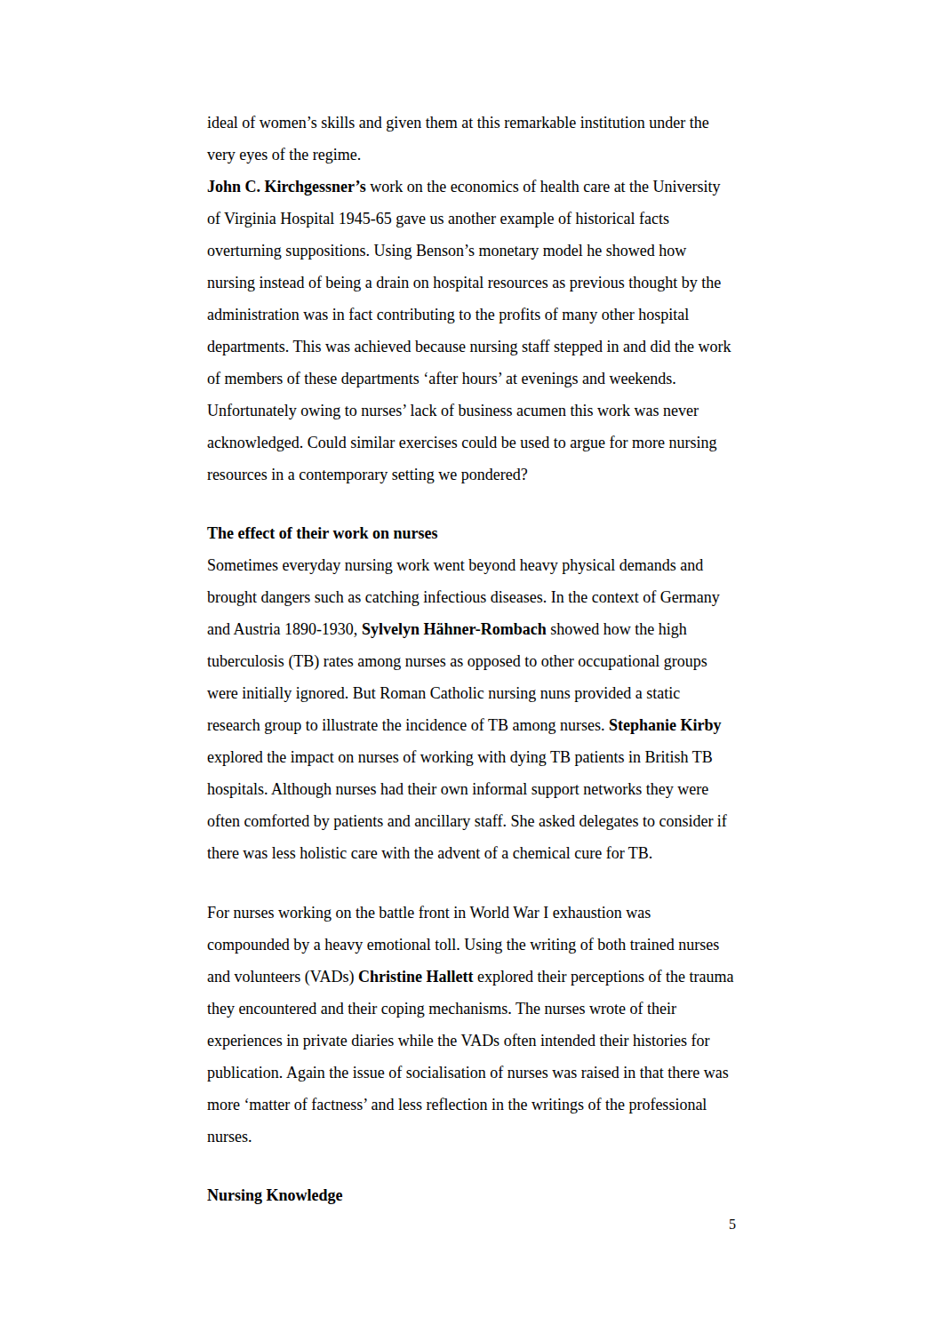ideal of women’s skills and given them at this remarkable institution under the very eyes of the regime.
John C. Kirchgessner’s work on the economics of health care at the University of Virginia Hospital 1945-65 gave us another example of historical facts overturning suppositions. Using Benson’s monetary model he showed how nursing instead of being a drain on hospital resources as previous thought by the administration was in fact contributing to the profits of many other hospital departments. This was achieved because nursing staff stepped in and did the work of members of these departments ‘after hours’ at evenings and weekends. Unfortunately owing to nurses’ lack of business acumen this work was never acknowledged. Could similar exercises could be used to argue for more nursing resources in a contemporary setting we pondered?
The effect of their work on nurses
Sometimes everyday nursing work went beyond heavy physical demands and brought dangers such as catching infectious diseases. In the context of Germany and Austria 1890-1930, Sylvelyn Hähner-Rombach showed how the high tuberculosis (TB) rates among nurses as opposed to other occupational groups were initially ignored. But Roman Catholic nursing nuns provided a static research group to illustrate the incidence of TB among nurses. Stephanie Kirby explored the impact on nurses of working with dying TB patients in British TB hospitals. Although nurses had their own informal support networks they were often comforted by patients and ancillary staff. She asked delegates to consider if there was less holistic care with the advent of a chemical cure for TB.
For nurses working on the battle front in World War I exhaustion was compounded by a heavy emotional toll. Using the writing of both trained nurses and volunteers (VADs) Christine Hallett explored their perceptions of the trauma they encountered and their coping mechanisms. The nurses wrote of their experiences in private diaries while the VADs often intended their histories for publication. Again the issue of socialisation of nurses was raised in that there was more ‘matter of factness’ and less reflection in the writings of the professional nurses.
Nursing Knowledge
5